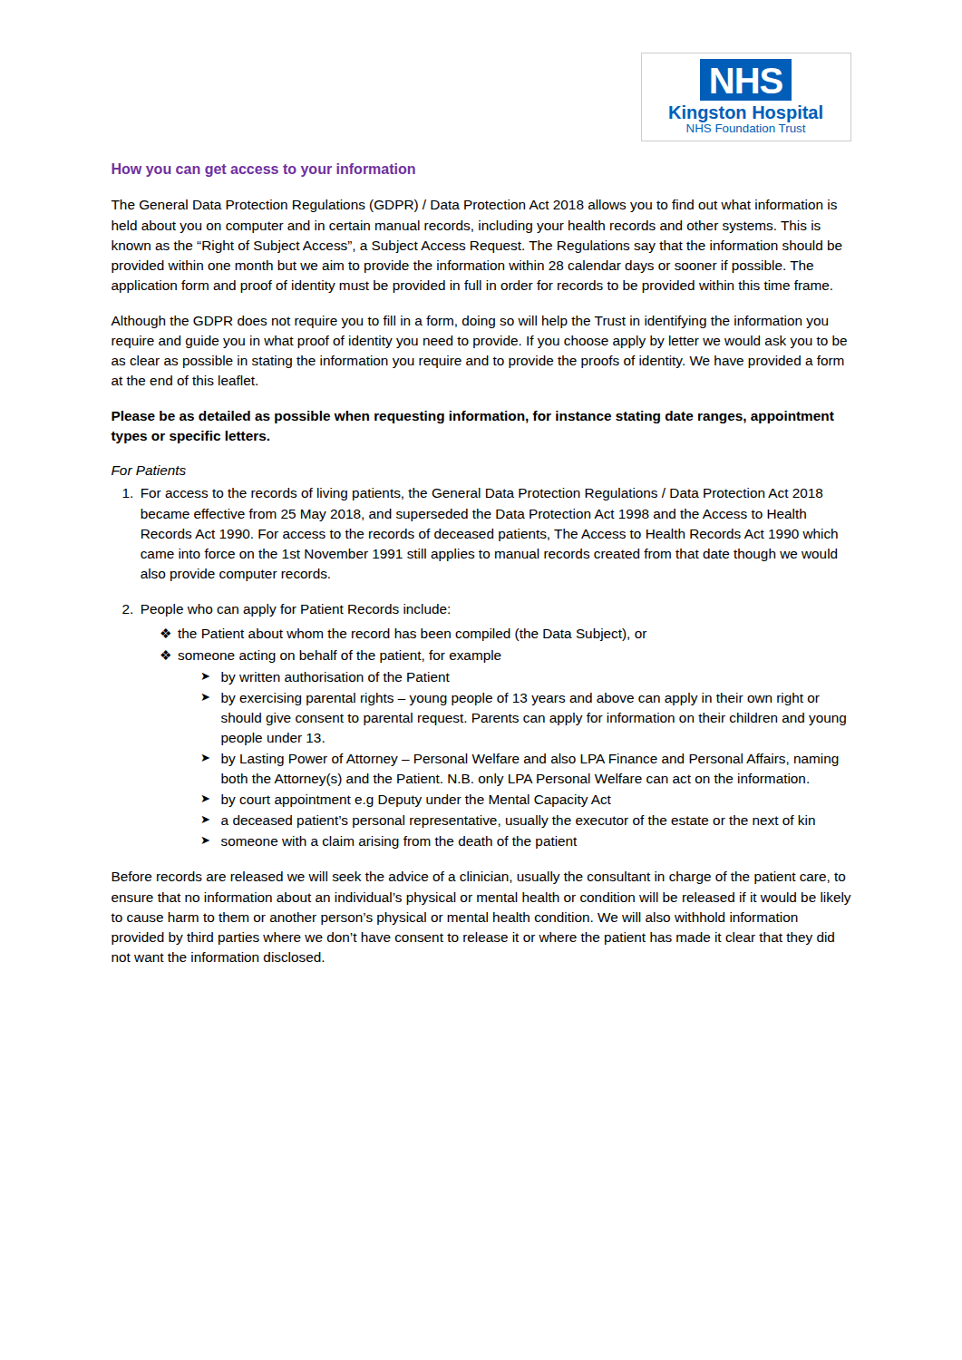NHS Kingston Hospital NHS Foundation Trust
How you can get access to your information
The General Data Protection Regulations (GDPR) / Data Protection Act 2018 allows you to find out what information is held about you on computer and in certain manual records, including your health records and other systems. This is known as the “Right of Subject Access”, a Subject Access Request. The Regulations say that the information should be provided within one month but we aim to provide the information within 28 calendar days or sooner if possible. The application form and proof of identity must be provided in full in order for records to be provided within this time frame.
Although the GDPR does not require you to fill in a form, doing so will help the Trust in identifying the information you require and guide you in what proof of identity you need to provide. If you choose apply by letter we would ask you to be as clear as possible in stating the information you require and to provide the proofs of identity. We have provided a form at the end of this leaflet.
Please be as detailed as possible when requesting information, for instance stating date ranges, appointment types or specific letters.
For Patients
For access to the records of living patients, the General Data Protection Regulations / Data Protection Act 2018 became effective from 25 May 2018, and superseded the Data Protection Act 1998 and the Access to Health Records Act 1990. For access to the records of deceased patients, The Access to Health Records Act 1990 which came into force on the 1st November 1991 still applies to manual records created from that date though we would also provide computer records.
People who can apply for Patient Records include:
the Patient about whom the record has been compiled (the Data Subject), or
someone acting on behalf of the patient, for example
by written authorisation of the Patient
by exercising parental rights – young people of 13 years and above can apply in their own right or should give consent to parental request. Parents can apply for information on their children and young people under 13.
by Lasting Power of Attorney – Personal Welfare and also LPA Finance and Personal Affairs, naming both the Attorney(s) and the Patient. N.B. only LPA Personal Welfare can act on the information.
by court appointment e.g Deputy under the Mental Capacity Act
a deceased patient’s personal representative, usually the executor of the estate or the next of kin
someone with a claim arising from the death of the patient
Before records are released we will seek the advice of a clinician, usually the consultant in charge of the patient care, to ensure that no information about an individual’s physical or mental health or condition will be released if it would be likely to cause harm to them or another person’s physical or mental health condition. We will also withhold information provided by third parties where we don’t have consent to release it or where the patient has made it clear that they did not want the information disclosed.